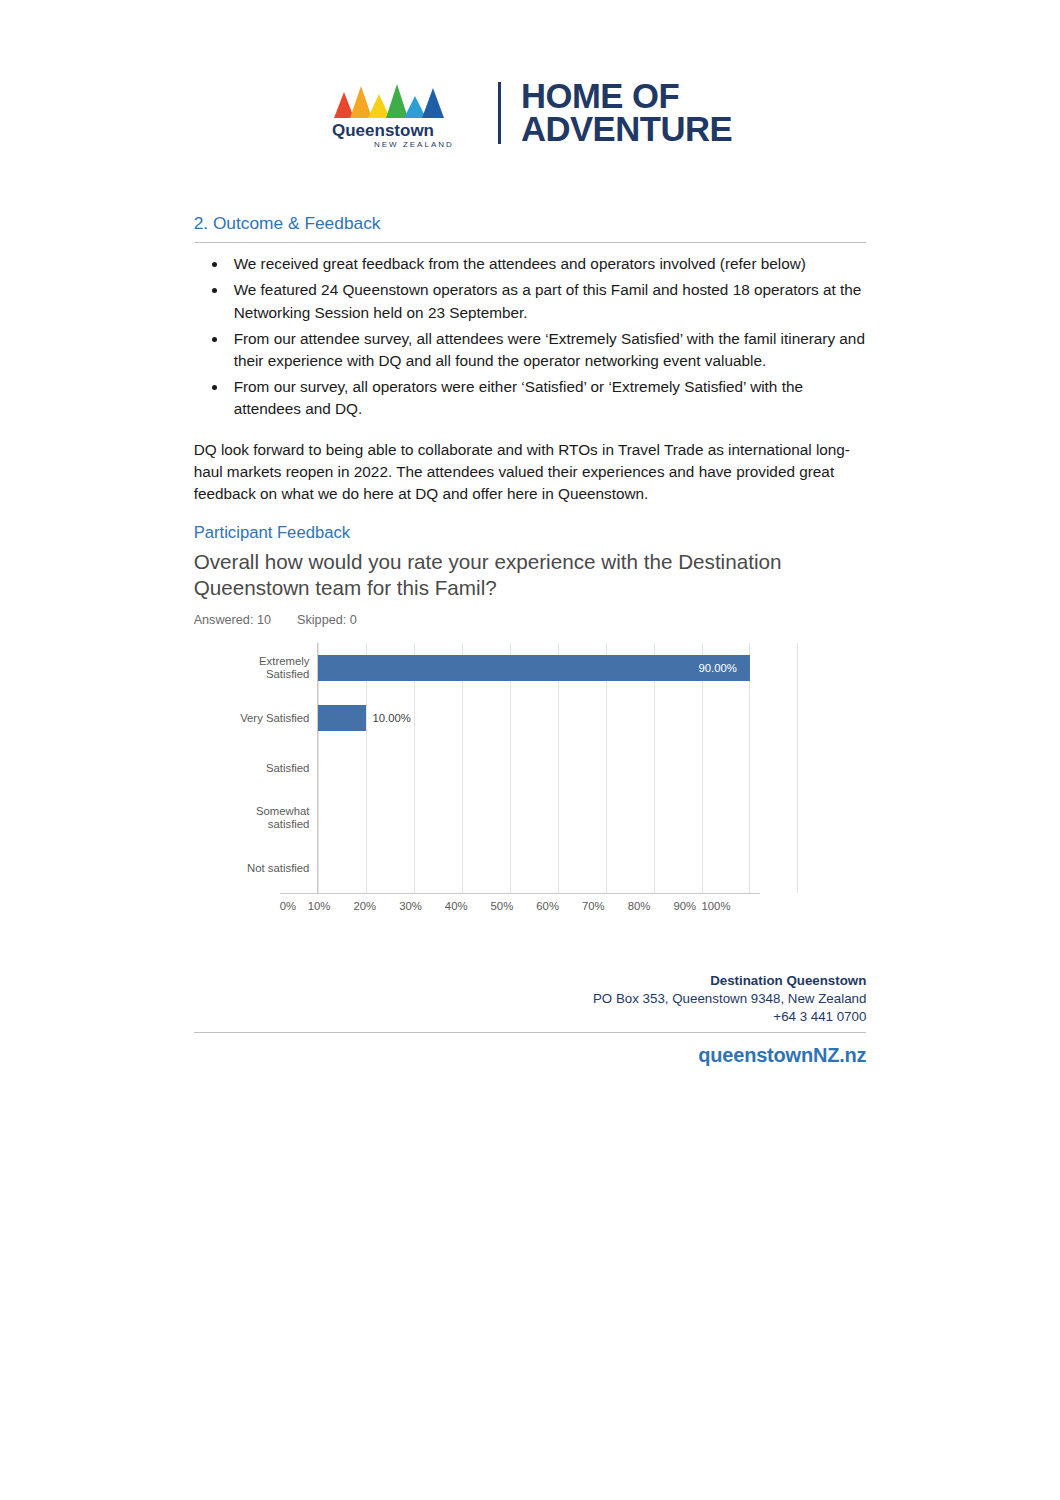Queenstown NEW ZEALAND
HOME OF
ADVENTURE
2. Outcome & Feedback
We received great feedback from the attendees and operators involved (refer below)
We featured 24 Queenstown operators as a part of this Famil and hosted 18 operators at the Networking Session held on 23 September.
From our attendee survey, all attendees were ‘Extremely Satisfied’ with the famil itinerary and their experience with DQ and all found the operator networking event valuable.
From our survey, all operators were either ‘Satisfied’ or ‘Extremely Satisfied’ with the attendees and DQ.
DQ look forward to being able to collaborate and with RTOs in Travel Trade as international long-haul markets reopen in 2022. The attendees valued their experiences and have provided great feedback on what we do here at DQ and offer here in Queenstown.
Participant Feedback
Overall how would you rate your experience with the Destination Queenstown team for this Famil?
Answered: 10 Skipped: 0
Extremely
Satisfied
Very Satisfied
Satisfied
Somewhat
satisfied
Not satisfied
90.00%
10.00%
0% 10% 20% 30% 40% 50% 60% 70% 80% 90% 100%
Destination Queenstown
PO Box 353, Queenstown 9348, New Zealand
+64 3 441 0700
queenstownNZ.nz